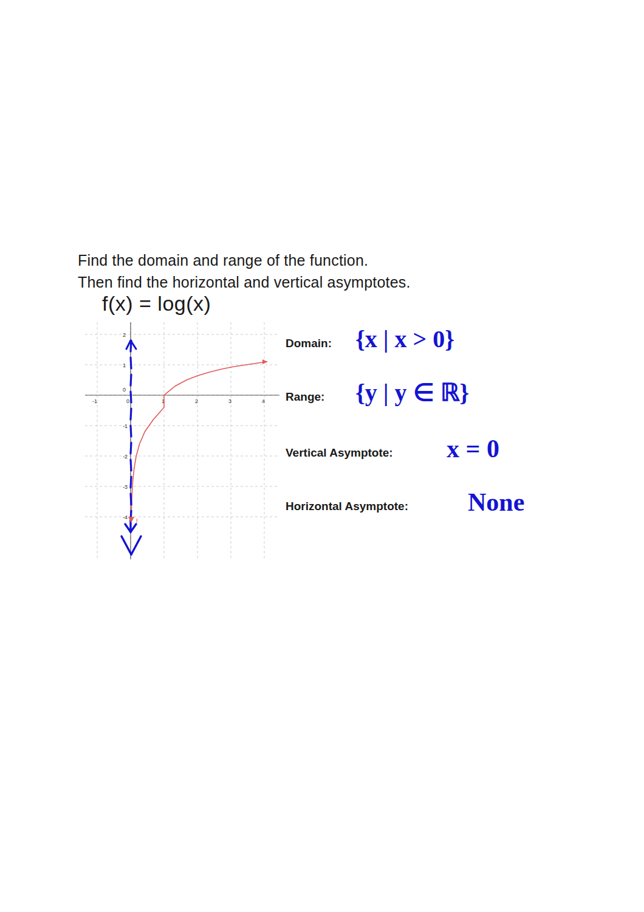Find the domain and range of the function.
Then find the horizontal and vertical asymptotes.
f(x) = log(x)
-1 0 1 2 3 4 2 1 0 -1 -2 -3 -4 f
Domain: {x | x > 0}
Range: {y | y ∈ ℝ}
Vertical Asymptote: x = 0
Horizontal Asymptote: None